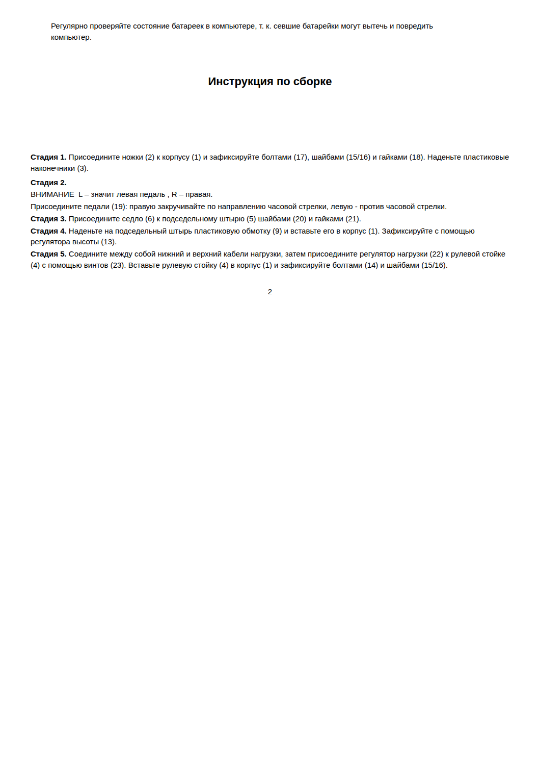Регулярно проверяйте состояние батареек в компьютере, т. к. севшие батарейки могут вытечь и повредить компьютер.
Инструкция по сборке
Стадия 1. Присоедините ножки (2) к корпусу (1) и зафиксируйте болтами (17), шайбами (15/16) и гайками (18). Наденьте пластиковые наконечники (3).
Стадия 2.
ВНИМАНИЕ L – значит левая педаль , R – правая.
Присоедините педали (19): правую закручивайте по направлению часовой стрелки, левую - против часовой стрелки.
Стадия 3. Присоедините седло (6) к подседельному штырю (5) шайбами (20) и гайками (21).
Стадия 4. Наденьте на подседельный штырь пластиковую обмотку (9) и вставьте его в корпус (1). Зафиксируйте с помощью регулятора высоты (13).
Стадия 5. Соедините между собой нижний и верхний кабели нагрузки, затем присоедините регулятор нагрузки (22) к рулевой стойке (4) с помощью винтов (23). Вставьте рулевую стойку (4) в корпус (1) и зафиксируйте болтами (14) и шайбами (15/16).
2